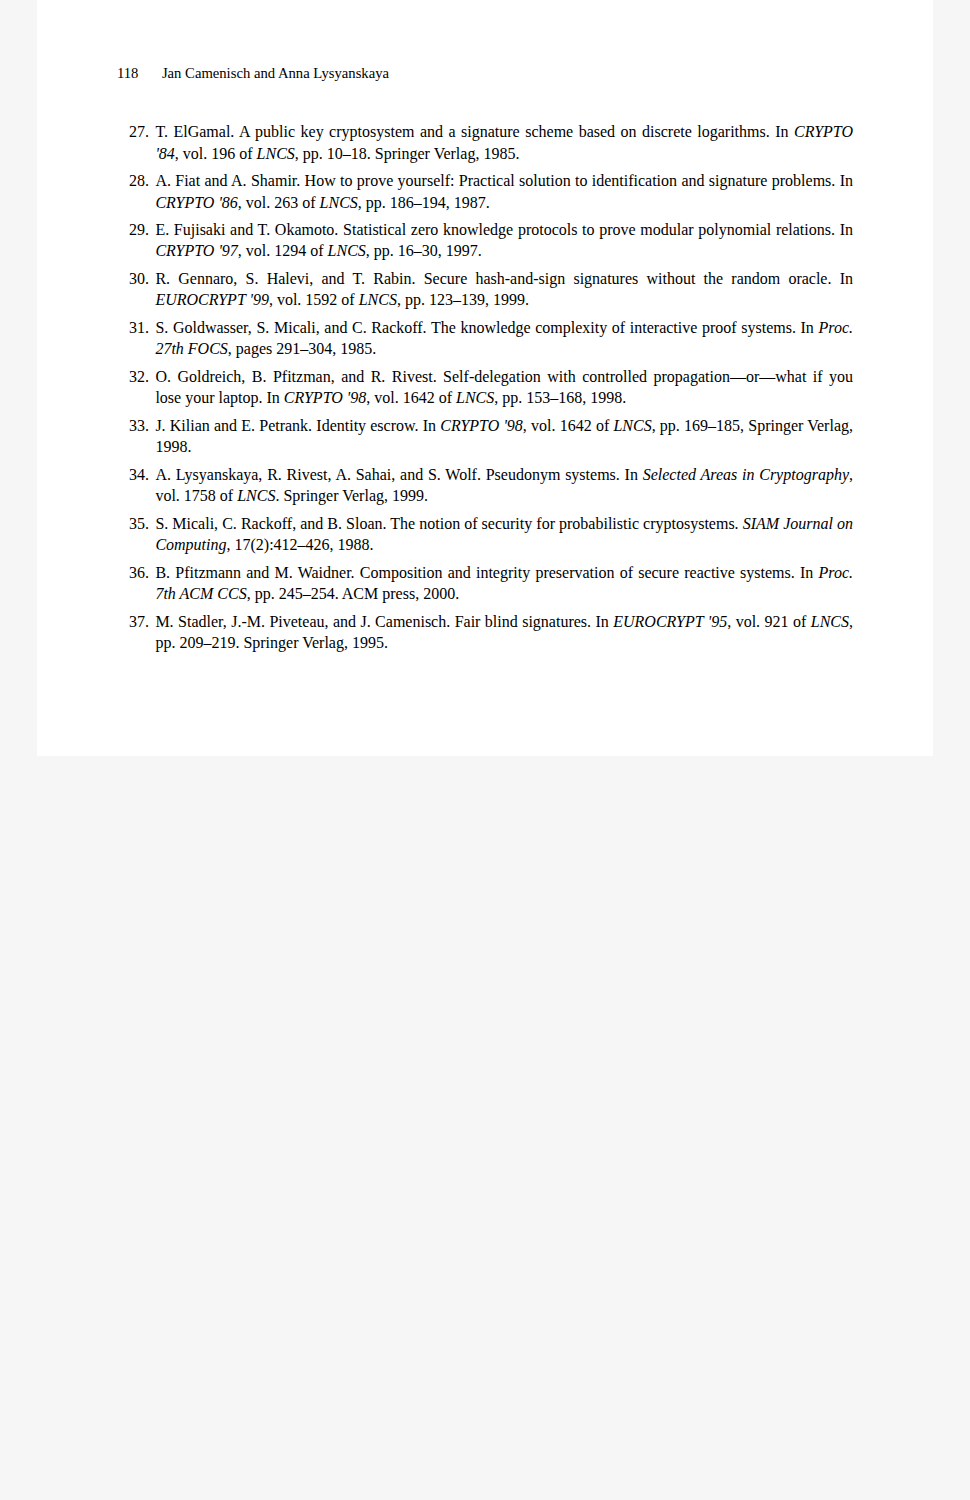118 Jan Camenisch and Anna Lysyanskaya
27. T. ElGamal. A public key cryptosystem and a signature scheme based on discrete logarithms. In CRYPTO '84, vol. 196 of LNCS, pp. 10–18. Springer Verlag, 1985.
28. A. Fiat and A. Shamir. How to prove yourself: Practical solution to identification and signature problems. In CRYPTO '86, vol. 263 of LNCS, pp. 186–194, 1987.
29. E. Fujisaki and T. Okamoto. Statistical zero knowledge protocols to prove modular polynomial relations. In CRYPTO '97, vol. 1294 of LNCS, pp. 16–30, 1997.
30. R. Gennaro, S. Halevi, and T. Rabin. Secure hash-and-sign signatures without the random oracle. In EUROCRYPT '99, vol. 1592 of LNCS, pp. 123–139, 1999.
31. S. Goldwasser, S. Micali, and C. Rackoff. The knowledge complexity of interactive proof systems. In Proc. 27th FOCS, pages 291–304, 1985.
32. O. Goldreich, B. Pfitzman, and R. Rivest. Self-delegation with controlled propagation—or—what if you lose your laptop. In CRYPTO '98, vol. 1642 of LNCS, pp. 153–168, 1998.
33. J. Kilian and E. Petrank. Identity escrow. In CRYPTO '98, vol. 1642 of LNCS, pp. 169–185, Springer Verlag, 1998.
34. A. Lysyanskaya, R. Rivest, A. Sahai, and S. Wolf. Pseudonym systems. In Selected Areas in Cryptography, vol. 1758 of LNCS. Springer Verlag, 1999.
35. S. Micali, C. Rackoff, and B. Sloan. The notion of security for probabilistic cryptosystems. SIAM Journal on Computing, 17(2):412–426, 1988.
36. B. Pfitzmann and M. Waidner. Composition and integrity preservation of secure reactive systems. In Proc. 7th ACM CCS, pp. 245–254. ACM press, 2000.
37. M. Stadler, J.-M. Piveteau, and J. Camenisch. Fair blind signatures. In EUROCRYPT '95, vol. 921 of LNCS, pp. 209–219. Springer Verlag, 1995.